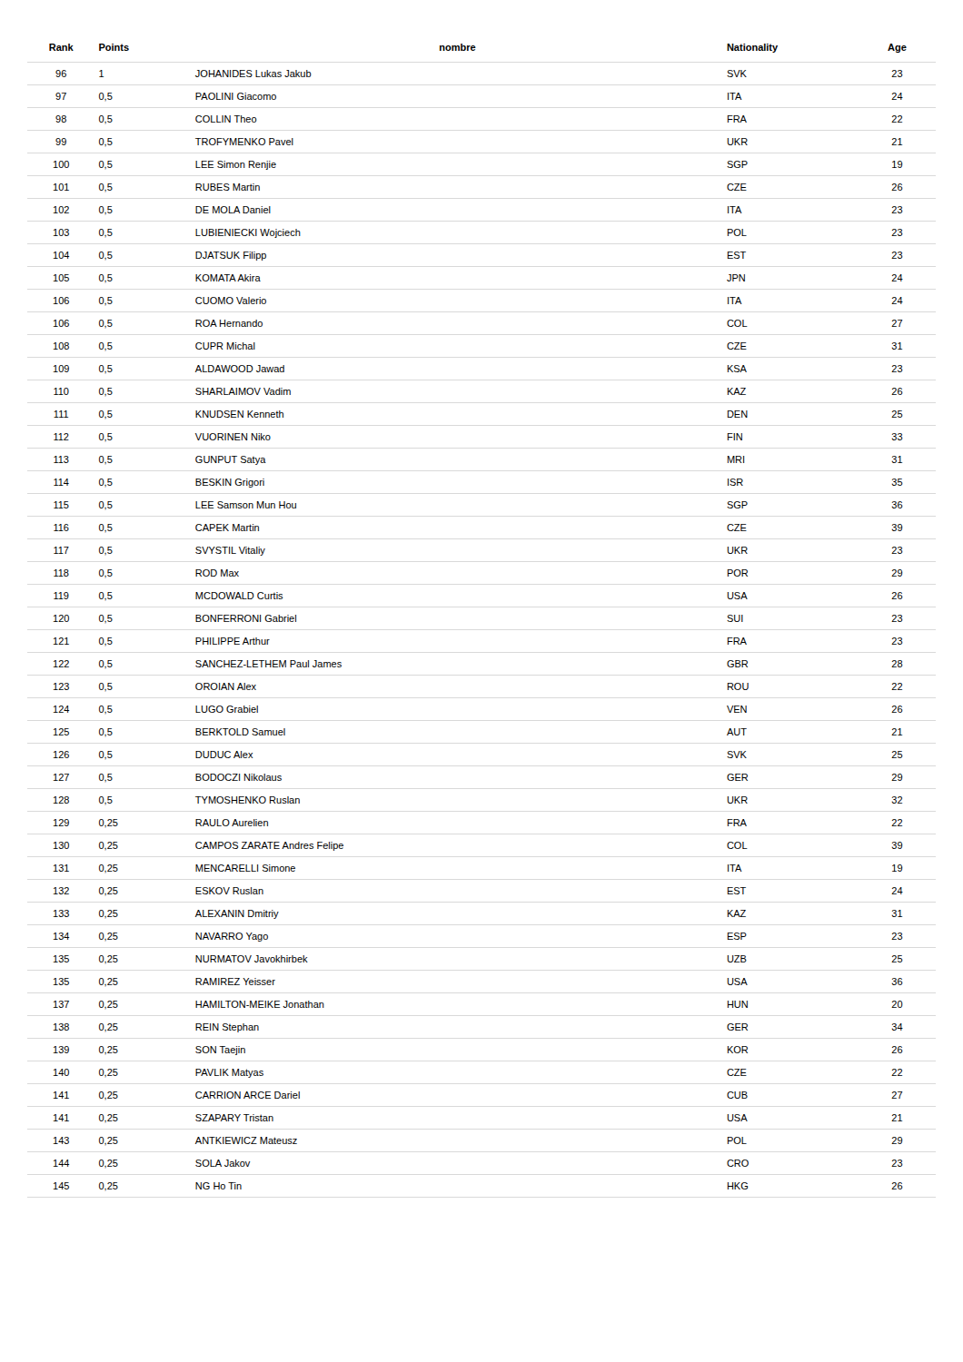| Rank | Points | nombre | Nationality | Age |
| --- | --- | --- | --- | --- |
| 96 | 1 | JOHANIDES Lukas Jakub | SVK | 23 |
| 97 | 0,5 | PAOLINI Giacomo | ITA | 24 |
| 98 | 0,5 | COLLIN Theo | FRA | 22 |
| 99 | 0,5 | TROFYMENKO Pavel | UKR | 21 |
| 100 | 0,5 | LEE Simon Renjie | SGP | 19 |
| 101 | 0,5 | RUBES Martin | CZE | 26 |
| 102 | 0,5 | DE MOLA Daniel | ITA | 23 |
| 103 | 0,5 | LUBIENIECKI Wojciech | POL | 23 |
| 104 | 0,5 | DJATSUK Filipp | EST | 23 |
| 105 | 0,5 | KOMATA Akira | JPN | 24 |
| 106 | 0,5 | CUOMO Valerio | ITA | 24 |
| 106 | 0,5 | ROA Hernando | COL | 27 |
| 108 | 0,5 | CUPR Michal | CZE | 31 |
| 109 | 0,5 | ALDAWOOD Jawad | KSA | 23 |
| 110 | 0,5 | SHARLAIMOV Vadim | KAZ | 26 |
| 111 | 0,5 | KNUDSEN Kenneth | DEN | 25 |
| 112 | 0,5 | VUORINEN Niko | FIN | 33 |
| 113 | 0,5 | GUNPUT Satya | MRI | 31 |
| 114 | 0,5 | BESKIN Grigori | ISR | 35 |
| 115 | 0,5 | LEE Samson Mun Hou | SGP | 36 |
| 116 | 0,5 | CAPEK Martin | CZE | 39 |
| 117 | 0,5 | SVYSTIL Vitaliy | UKR | 23 |
| 118 | 0,5 | ROD Max | POR | 29 |
| 119 | 0,5 | MCDOWALD Curtis | USA | 26 |
| 120 | 0,5 | BONFERRONI Gabriel | SUI | 23 |
| 121 | 0,5 | PHILIPPE Arthur | FRA | 23 |
| 122 | 0,5 | SANCHEZ-LETHEM Paul James | GBR | 28 |
| 123 | 0,5 | OROIAN Alex | ROU | 22 |
| 124 | 0,5 | LUGO Grabiel | VEN | 26 |
| 125 | 0,5 | BERKTOLD Samuel | AUT | 21 |
| 126 | 0,5 | DUDUC Alex | SVK | 25 |
| 127 | 0,5 | BODOCZI Nikolaus | GER | 29 |
| 128 | 0,5 | TYMOSHENKO Ruslan | UKR | 32 |
| 129 | 0,25 | RAULO Aurelien | FRA | 22 |
| 130 | 0,25 | CAMPOS ZARATE Andres Felipe | COL | 39 |
| 131 | 0,25 | MENCARELLI Simone | ITA | 19 |
| 132 | 0,25 | ESKOV Ruslan | EST | 24 |
| 133 | 0,25 | ALEXANIN Dmitriy | KAZ | 31 |
| 134 | 0,25 | NAVARRO Yago | ESP | 23 |
| 135 | 0,25 | NURMATOV Javokhirbek | UZB | 25 |
| 135 | 0,25 | RAMIREZ Yeisser | USA | 36 |
| 137 | 0,25 | HAMILTON-MEIKE Jonathan | HUN | 20 |
| 138 | 0,25 | REIN Stephan | GER | 34 |
| 139 | 0,25 | SON Taejin | KOR | 26 |
| 140 | 0,25 | PAVLIK Matyas | CZE | 22 |
| 141 | 0,25 | CARRION ARCE Dariel | CUB | 27 |
| 141 | 0,25 | SZAPARY Tristan | USA | 21 |
| 143 | 0,25 | ANTKIEWICZ Mateusz | POL | 29 |
| 144 | 0,25 | SOLA Jakov | CRO | 23 |
| 145 | 0,25 | NG Ho Tin | HKG | 26 |